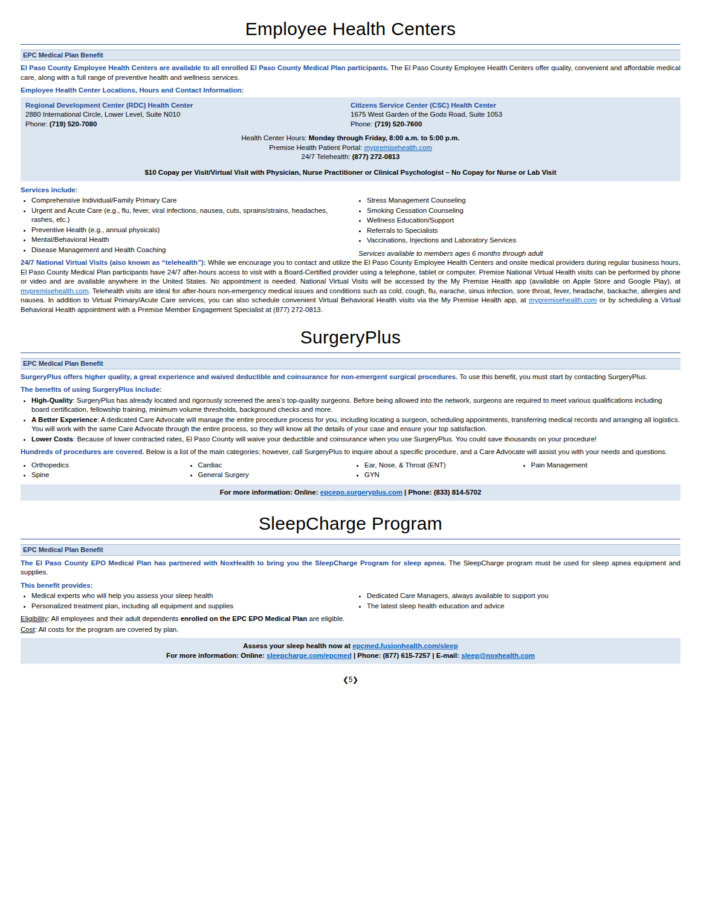Employee Health Centers
EPC Medical Plan Benefit
El Paso County Employee Health Centers are available to all enrolled El Paso County Medical Plan participants. The El Paso County Employee Health Centers offer quality, convenient and affordable medical care, along with a full range of preventive health and wellness services.
Employee Health Center Locations, Hours and Contact Information:
| Regional Development Center (RDC) Health Center 2880 International Circle, Lower Level, Suite N010 Phone: (719) 520-7080 | Citizens Service Center (CSC) Health Center 1675 West Garden of the Gods Road, Suite 1053 Phone: (719) 520-7600 |
Health Center Hours: Monday through Friday, 8:00 a.m. to 5:00 p.m.
Premise Health Patient Portal: mypremisehealth.com
24/7 Telehealth: (877) 272-0813
$10 Copay per Visit/Virtual Visit with Physician, Nurse Practitioner or Clinical Psychologist – No Copay for Nurse or Lab Visit
Services include:
Comprehensive Individual/Family Primary Care
Urgent and Acute Care (e.g., flu, fever, viral infections, nausea, cuts, sprains/strains, headaches, rashes, etc.)
Preventive Health (e.g., annual physicals)
Mental/Behavioral Health
Disease Management and Health Coaching
Stress Management Counseling
Smoking Cessation Counseling
Wellness Education/Support
Referrals to Specialists
Vaccinations, Injections and Laboratory Services
Services available to members ages 6 months through adult
24/7 National Virtual Visits (also known as “telehealth”): While we encourage you to contact and utilize the El Paso County Employee Health Centers and onsite medical providers during regular business hours, El Paso County Medical Plan participants have 24/7 after-hours access to visit with a Board-Certified provider using a telephone, tablet or computer. Premise National Virtual Health visits can be performed by phone or video and are available anywhere in the United States. No appointment is needed. National Virtual Visits will be accessed by the My Premise Health app (available on Apple Store and Google Play), at mypremisehealth.com. Telehealth visits are ideal for after-hours non-emergency medical issues and conditions such as cold, cough, flu, earache, sinus infection, sore throat, fever, headache, backache, allergies and nausea. In addition to Virtual Primary/Acute Care services, you can also schedule convenient Virtual Behavioral Health visits via the My Premise Health app, at mypremisehealth.com or by scheduling a Virtual Behavioral Health appointment with a Premise Member Engagement Specialist at (877) 272-0813.
SurgeryPlus
EPC Medical Plan Benefit
SurgeryPlus offers higher quality, a great experience and waived deductible and coinsurance for non-emergent surgical procedures. To use this benefit, you must start by contacting SurgeryPlus.
The benefits of using SurgeryPlus include:
High-Quality: SurgeryPlus has already located and rigorously screened the area’s top-quality surgeons. Before being allowed into the network, surgeons are required to meet various qualifications including board certification, fellowship training, minimum volume thresholds, background checks and more.
A Better Experience: A dedicated Care Advocate will manage the entire procedure process for you, including locating a surgeon, scheduling appointments, transferring medical records and arranging all logistics. You will work with the same Care Advocate through the entire process, so they will know all the details of your case and ensure your top satisfaction.
Lower Costs: Because of lower contracted rates, El Paso County will waive your deductible and coinsurance when you use SurgeryPlus. You could save thousands on your procedure!
Hundreds of procedures are covered. Below is a list of the main categories; however, call SurgeryPlus to inquire about a specific procedure, and a Care Advocate will assist you with your needs and questions.
Orthopedics
Spine
Cardiac
General Surgery
Ear, Nose, & Throat (ENT)
GYN
Pain Management
For more information: Online: epcepo.surgeryplus.com | Phone: (833) 814-5702
SleepCharge Program
EPC Medical Plan Benefit
The El Paso County EPO Medical Plan has partnered with NoxHealth to bring you the SleepCharge Program for sleep apnea. The SleepCharge program must be used for sleep apnea equipment and supplies.
This benefit provides:
Medical experts who will help you assess your sleep health
Personalized treatment plan, including all equipment and supplies
Dedicated Care Managers, always available to support you
The latest sleep health education and advice
Eligibility: All employees and their adult dependents enrolled on the EPC EPO Medical Plan are eligible.
Cost: All costs for the program are covered by plan.
Assess your sleep health now at epcmed.fusionhealth.com/sleep
For more information: Online: sleepcharge.com/epcmed | Phone: (877) 615-7257 | E-mail: sleep@noxhealth.com
❮5❯